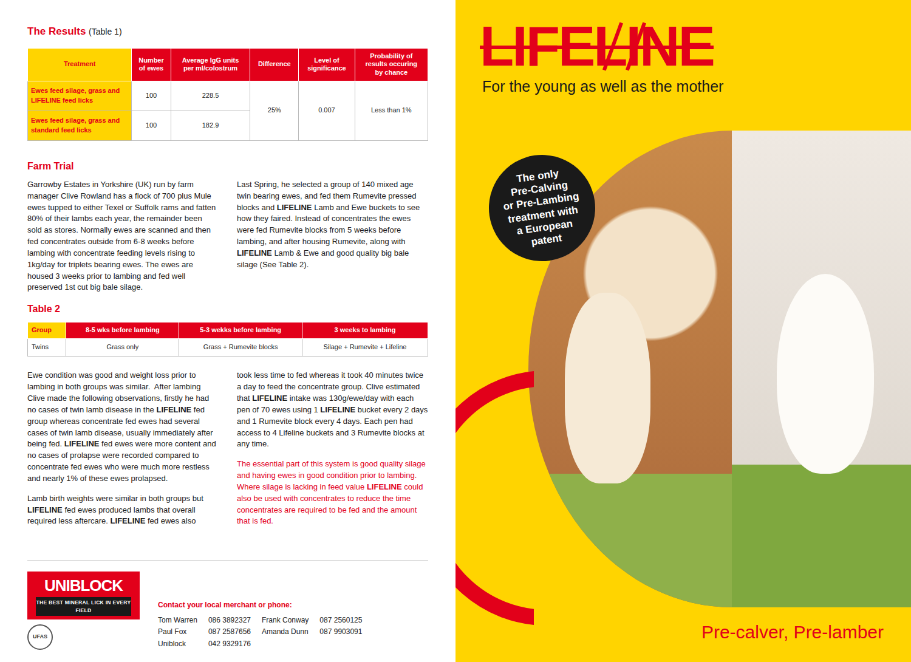The Results (Table 1)
| Treatment | Number of ewes | Average IgG units per ml/colostrum | Difference | Level of significance | Probability of results occuring by chance |
| --- | --- | --- | --- | --- | --- |
| Ewes feed silage, grass and LIFELINE feed licks | 100 | 228.5 | 25% | 0.007 | Less than 1% |
| Ewes feed silage, grass and standard feed licks | 100 | 182.9 |
Farm Trial
Garrowby Estates in Yorkshire (UK) run by farm manager Clive Rowland has a flock of 700 plus Mule ewes tupped to either Texel or Suffolk rams and fatten 80% of their lambs each year, the remainder been sold as stores. Normally ewes are scanned and then fed concentrates outside from 6-8 weeks before lambing with concentrate feeding levels rising to 1kg/day for triplets bearing ewes. The ewes are housed 3 weeks prior to lambing and fed well preserved 1st cut big bale silage.
Last Spring, he selected a group of 140 mixed age twin bearing ewes, and fed them Rumevite pressed blocks and LIFELINE Lamb and Ewe buckets to see how they faired. Instead of concentrates the ewes were fed Rumevite blocks from 5 weeks before lambing, and after housing Rumevite, along with LIFELINE Lamb & Ewe and good quality big bale silage (See Table 2).
Table 2
| Group | 8-5 wks before lambing | 5-3 wekks before lambing | 3 weeks to lambing |
| --- | --- | --- | --- |
| Twins | Grass only | Grass + Rumevite blocks | Silage + Rumevite + Lifeline |
Ewe condition was good and weight loss prior to lambing in both groups was similar. After lambing Clive made the following observations, firstly he had no cases of twin lamb disease in the LIFELINE fed group whereas concentrate fed ewes had several cases of twin lamb disease, usually immediately after being fed. LIFELINE fed ewes were more content and no cases of prolapse were recorded compared to concentrate fed ewes who were much more restless and nearly 1% of these ewes prolapsed.
Lamb birth weights were similar in both groups but LIFELINE fed ewes produced lambs that overall required less aftercare. LIFELINE fed ewes also
took less time to fed whereas it took 40 minutes twice a day to feed the concentrate group. Clive estimated that LIFELINE intake was 130g/ewe/day with each pen of 70 ewes using 1 LIFELINE bucket every 2 days and 1 Rumevite block every 4 days. Each pen had access to 4 Lifeline buckets and 3 Rumevite blocks at any time.
The essential part of this system is good quality silage and having ewes in good condition prior to lambing. Where silage is lacking in feed value LIFELINE could also be used with concentrates to reduce the time concentrates are required to be fed and the amount that is fed.
UNIBLOCK
THE BEST MINERAL LICK IN EVERY FIELD
UFAS
Contact your local merchant or phone:
| Tom Warren | 086 3892327 | Frank Conway | 087 2560125 |
| Paul Fox | 087 2587656 | Amanda Dunn | 087 9903091 |
| Uniblock | 042 9329176 | | |
LIFELINE
For the young as well as the mother
The only
Pre-Calving
or Pre-Lambing
treatment with
a European
patent
Pre-calver, Pre-lamber